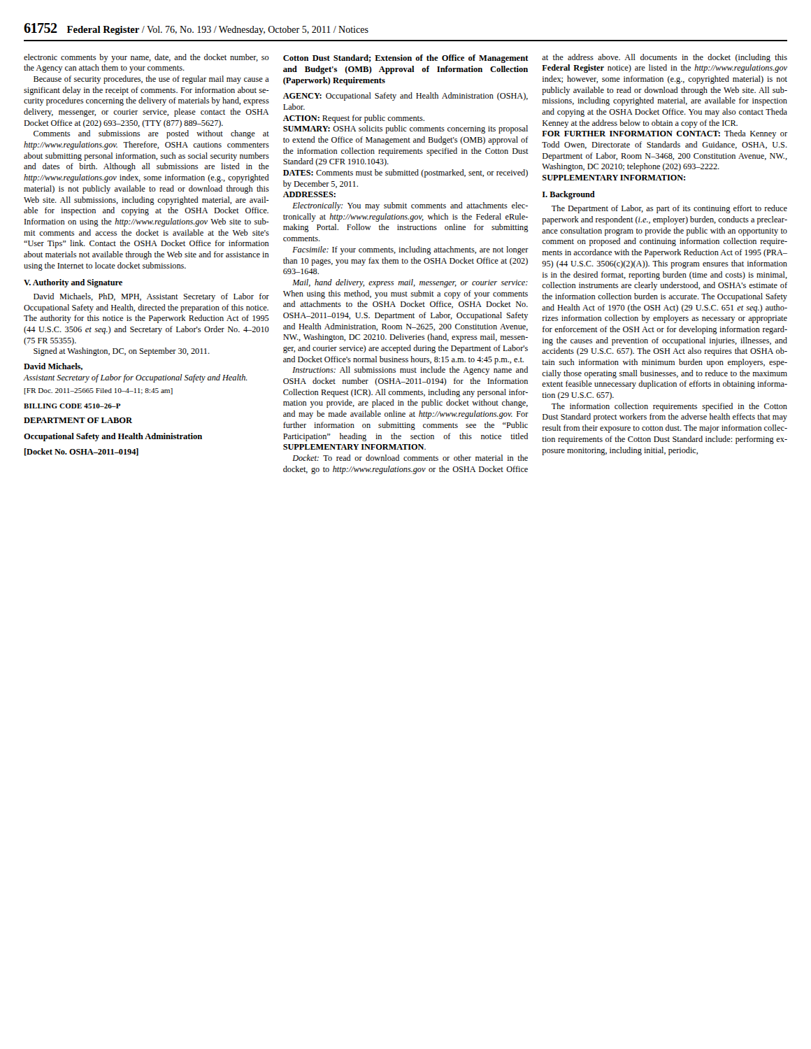61752
Federal Register / Vol. 76, No. 193 / Wednesday, October 5, 2011 / Notices
electronic comments by your name, date, and the docket number, so the Agency can attach them to your comments.
Because of security procedures, the use of regular mail may cause a significant delay in the receipt of comments. For information about security procedures concerning the delivery of materials by hand, express delivery, messenger, or courier service, please contact the OSHA Docket Office at (202) 693–2350, (TTY (877) 889–5627).
Comments and submissions are posted without change at http://www.regulations.gov. Therefore, OSHA cautions commenters about submitting personal information, such as social security numbers and dates of birth. Although all submissions are listed in the http://www.regulations.gov index, some information (e.g., copyrighted material) is not publicly available to read or download through this Web site. All submissions, including copyrighted material, are available for inspection and copying at the OSHA Docket Office. Information on using the http://www.regulations.gov Web site to submit comments and access the docket is available at the Web site's “User Tips” link. Contact the OSHA Docket Office for information about materials not available through the Web site and for assistance in using the Internet to locate docket submissions.
V. Authority and Signature
David Michaels, PhD, MPH, Assistant Secretary of Labor for Occupational Safety and Health, directed the preparation of this notice. The authority for this notice is the Paperwork Reduction Act of 1995 (44 U.S.C. 3506 et seq.) and Secretary of Labor's Order No. 4–2010 (75 FR 55355).
Signed at Washington, DC, on September 30, 2011.
David Michaels,
Assistant Secretary of Labor for Occupational Safety and Health.
[FR Doc. 2011–25665 Filed 10–4–11; 8:45 am]
BILLING CODE 4510–26–P
DEPARTMENT OF LABOR
Occupational Safety and Health Administration
[Docket No. OSHA–2011–0194]
Cotton Dust Standard; Extension of the Office of Management and Budget's (OMB) Approval of Information Collection (Paperwork) Requirements
AGENCY: Occupational Safety and Health Administration (OSHA), Labor.
ACTION: Request for public comments.
SUMMARY: OSHA solicits public comments concerning its proposal to extend the Office of Management and Budget's (OMB) approval of the information collection requirements specified in the Cotton Dust Standard (29 CFR 1910.1043).
DATES: Comments must be submitted (postmarked, sent, or received) by December 5, 2011.
ADDRESSES:
Electronically: You may submit comments and attachments electronically at http://www.regulations.gov, which is the Federal eRulemaking Portal. Follow the instructions online for submitting comments.
Facsimile: If your comments, including attachments, are not longer than 10 pages, you may fax them to the OSHA Docket Office at (202) 693–1648.
Mail, hand delivery, express mail, messenger, or courier service: When using this method, you must submit a copy of your comments and attachments to the OSHA Docket Office, OSHA Docket No. OSHA–2011–0194, U.S. Department of Labor, Occupational Safety and Health Administration, Room N–2625, 200 Constitution Avenue, NW., Washington, DC 20210. Deliveries (hand, express mail, messenger, and courier service) are accepted during the Department of Labor's and Docket Office's normal business hours, 8:15 a.m. to 4:45 p.m., e.t.
Instructions: All submissions must include the Agency name and OSHA docket number (OSHA–2011–0194) for the Information Collection Request (ICR). All comments, including any personal information you provide, are placed in the public docket without change, and may be made available online at http://www.regulations.gov. For further information on submitting comments see the “Public Participation” heading in the section of this notice titled SUPPLEMENTARY INFORMATION.
Docket: To read or download comments or other material in the docket, go to http://www.regulations.gov or the OSHA Docket Office at the address above. All documents in the docket (including this Federal Register notice) are listed in the http://www.regulations.gov index; however, some information (e.g., copyrighted material) is not publicly available to read or download through the Web site. All submissions, including copyrighted material, are available for inspection and copying at the OSHA Docket Office. You may also contact Theda Kenney at the address below to obtain a copy of the ICR.
FOR FURTHER INFORMATION CONTACT: Theda Kenney or Todd Owen, Directorate of Standards and Guidance, OSHA, U.S. Department of Labor, Room N–3468, 200 Constitution Avenue, NW., Washington, DC 20210; telephone (202) 693–2222.
SUPPLEMENTARY INFORMATION:
I. Background
The Department of Labor, as part of its continuing effort to reduce paperwork and respondent (i.e., employer) burden, conducts a preclearance consultation program to provide the public with an opportunity to comment on proposed and continuing information collection requirements in accordance with the Paperwork Reduction Act of 1995 (PRA–95) (44 U.S.C. 3506(c)(2)(A)). This program ensures that information is in the desired format, reporting burden (time and costs) is minimal, collection instruments are clearly understood, and OSHA's estimate of the information collection burden is accurate. The Occupational Safety and Health Act of 1970 (the OSH Act) (29 U.S.C. 651 et seq.) authorizes information collection by employers as necessary or appropriate for enforcement of the OSH Act or for developing information regarding the causes and prevention of occupational injuries, illnesses, and accidents (29 U.S.C. 657). The OSH Act also requires that OSHA obtain such information with minimum burden upon employers, especially those operating small businesses, and to reduce to the maximum extent feasible unnecessary duplication of efforts in obtaining information (29 U.S.C. 657).
The information collection requirements specified in the Cotton Dust Standard protect workers from the adverse health effects that may result from their exposure to cotton dust. The major information collection requirements of the Cotton Dust Standard include: performing exposure monitoring, including initial, periodic,